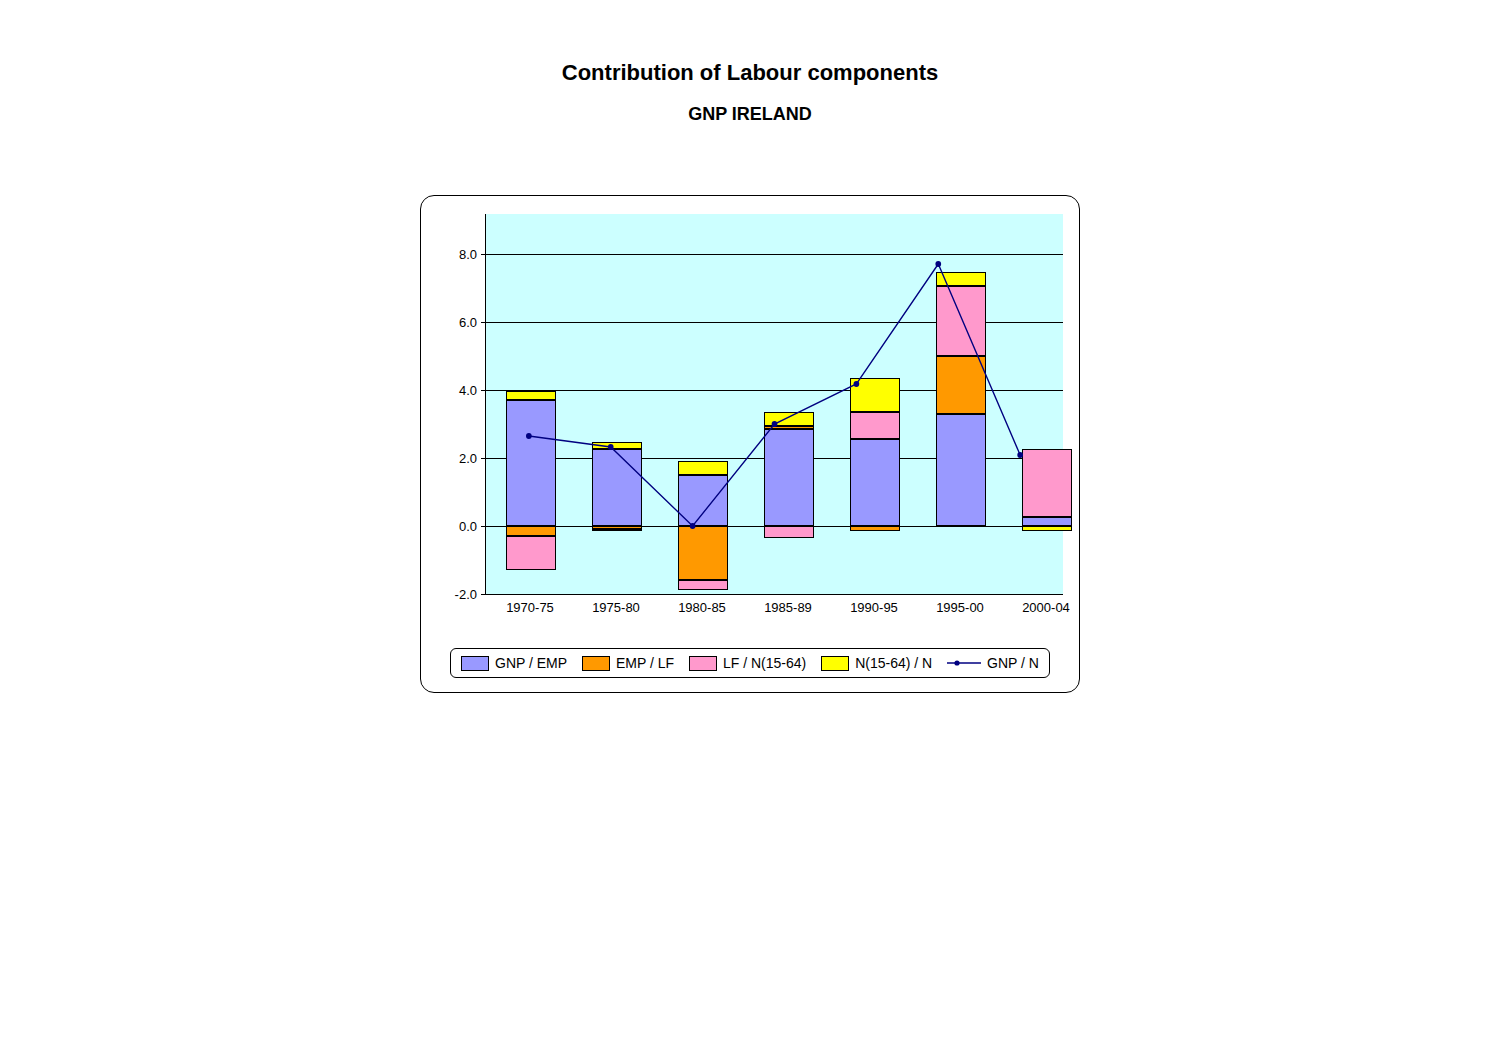Contribution of Labour components
GNP IRELAND
8.0 6.0 4.0 2.0 0.0 -2.0
1970-75 1975-80 1980-85 1985-89 1990-95 1995-00 2000-04
GNP / EMP EMP / LF LF / N(15-64) N(15-64) / N GNP / N